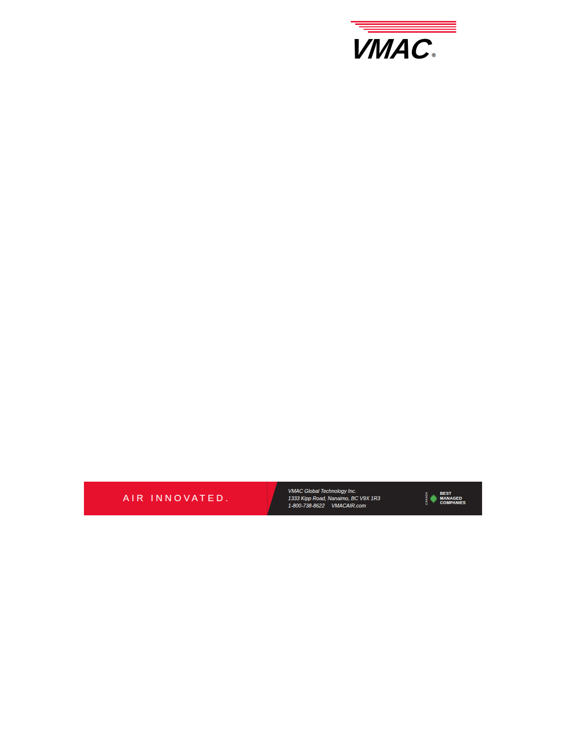VMAC®
Air Innovated.
VMAC Global Technology Inc. 1333 Kipp Road, Nanaimo, BC V9X 1R3 1-800-738-8622 VMACAIR.com
Canada
Best Managed Companies